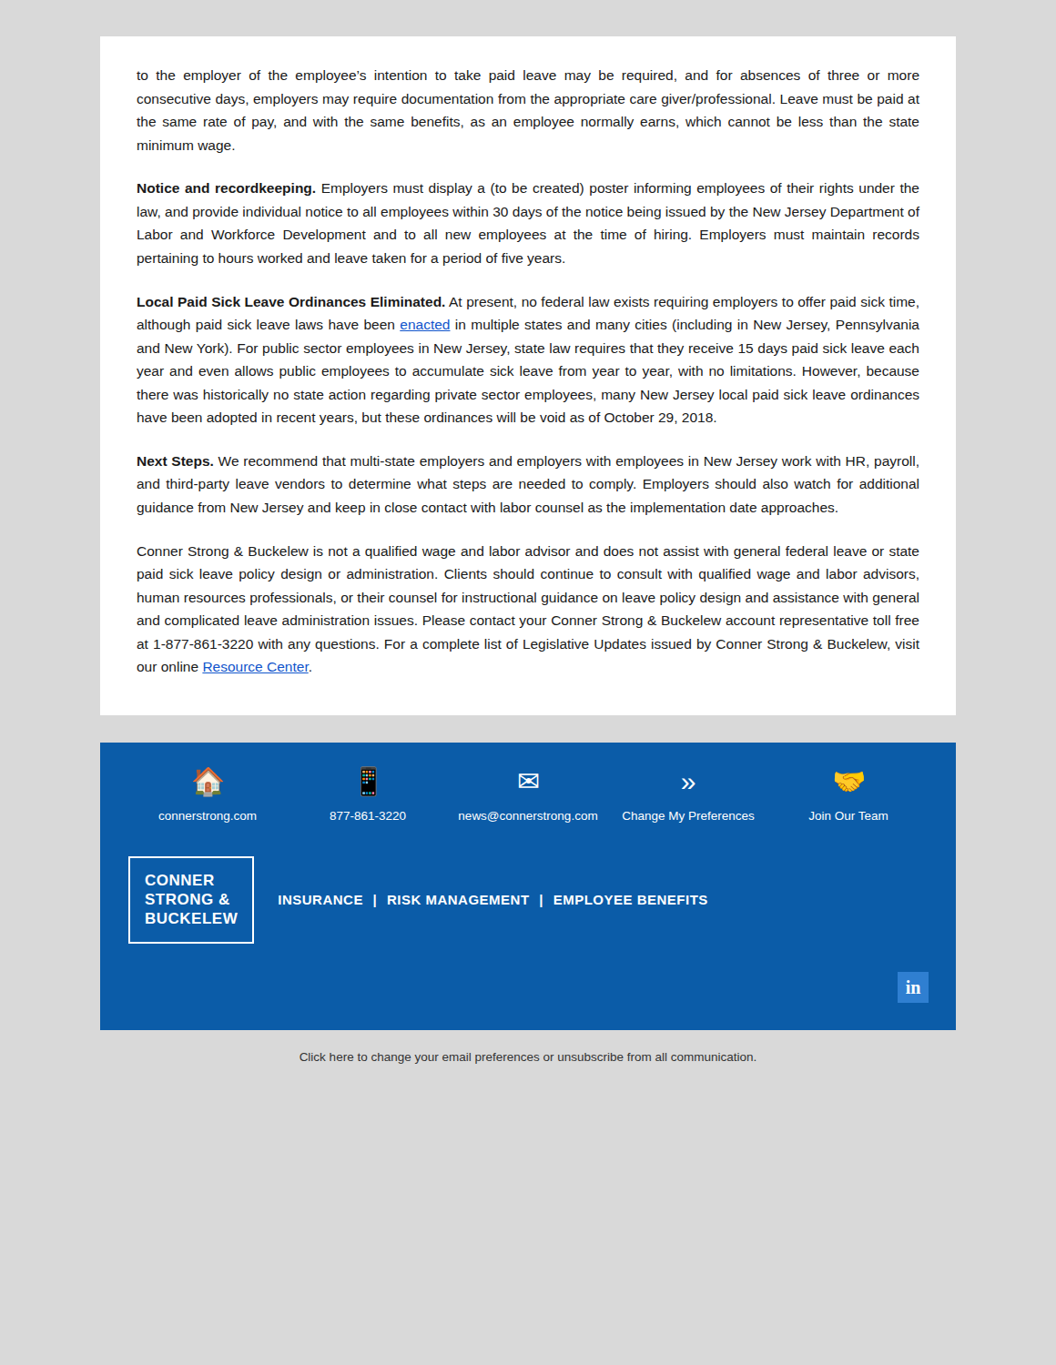to the employer of the employee’s intention to take paid leave may be required, and for absences of three or more consecutive days, employers may require documentation from the appropriate care giver/professional. Leave must be paid at the same rate of pay, and with the same benefits, as an employee normally earns, which cannot be less than the state minimum wage.
Notice and recordkeeping. Employers must display a (to be created) poster informing employees of their rights under the law, and provide individual notice to all employees within 30 days of the notice being issued by the New Jersey Department of Labor and Workforce Development and to all new employees at the time of hiring. Employers must maintain records pertaining to hours worked and leave taken for a period of five years.
Local Paid Sick Leave Ordinances Eliminated. At present, no federal law exists requiring employers to offer paid sick time, although paid sick leave laws have been enacted in multiple states and many cities (including in New Jersey, Pennsylvania and New York). For public sector employees in New Jersey, state law requires that they receive 15 days paid sick leave each year and even allows public employees to accumulate sick leave from year to year, with no limitations. However, because there was historically no state action regarding private sector employees, many New Jersey local paid sick leave ordinances have been adopted in recent years, but these ordinances will be void as of October 29, 2018.
Next Steps. We recommend that multi-state employers and employers with employees in New Jersey work with HR, payroll, and third-party leave vendors to determine what steps are needed to comply. Employers should also watch for additional guidance from New Jersey and keep in close contact with labor counsel as the implementation date approaches.
Conner Strong & Buckelew is not a qualified wage and labor advisor and does not assist with general federal leave or state paid sick leave policy design or administration. Clients should continue to consult with qualified wage and labor advisors, human resources professionals, or their counsel for instructional guidance on leave policy design and assistance with general and complicated leave administration issues. Please contact your Conner Strong & Buckelew account representative toll free at 1-877-861-3220 with any questions. For a complete list of Legislative Updates issued by Conner Strong & Buckelew, visit our online Resource Center.
| 🏠 connerstrong.com | 📱 877-861-3220 | ✉ news@connerstrong.com | » Change My Preferences | 🤝 Join Our Team |
| CONNER STRONG & BUCKELEW | INSURANCE / RISK MANAGEMENT / EMPLOYEE BENEFITS |
in
Click here to change your email preferences or unsubscribe from all communication.